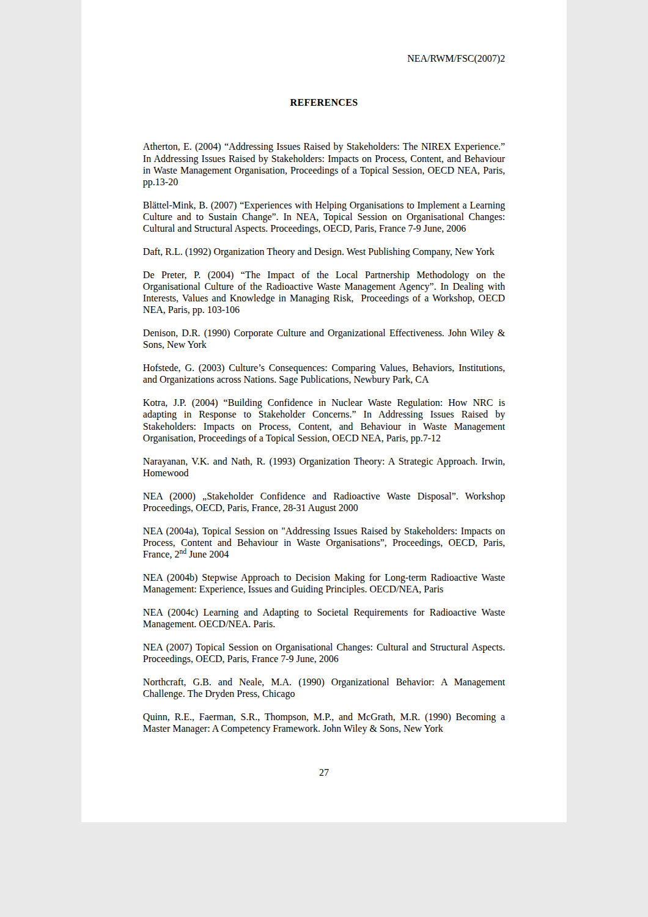NEA/RWM/FSC(2007)2
REFERENCES
Atherton, E. (2004) “Addressing Issues Raised by Stakeholders: The NIREX Experience.” In Addressing Issues Raised by Stakeholders: Impacts on Process, Content, and Behaviour in Waste Management Organisation, Proceedings of a Topical Session, OECD NEA, Paris, pp.13-20
Blättel-Mink, B. (2007) “Experiences with Helping Organisations to Implement a Learning Culture and to Sustain Change”. In NEA, Topical Session on Organisational Changes: Cultural and Structural Aspects. Proceedings, OECD, Paris, France 7-9 June, 2006
Daft, R.L. (1992) Organization Theory and Design. West Publishing Company, New York
De Preter, P. (2004) “The Impact of the Local Partnership Methodology on the Organisational Culture of the Radioactive Waste Management Agency”. In Dealing with Interests, Values and Knowledge in Managing Risk, Proceedings of a Workshop, OECD NEA, Paris, pp. 103-106
Denison, D.R. (1990) Corporate Culture and Organizational Effectiveness. John Wiley & Sons, New York
Hofstede, G. (2003) Culture’s Consequences: Comparing Values, Behaviors, Institutions, and Organizations across Nations. Sage Publications, Newbury Park, CA
Kotra, J.P. (2004) “Building Confidence in Nuclear Waste Regulation: How NRC is adapting in Response to Stakeholder Concerns.” In Addressing Issues Raised by Stakeholders: Impacts on Process, Content, and Behaviour in Waste Management Organisation, Proceedings of a Topical Session, OECD NEA, Paris, pp.7-12
Narayanan, V.K. and Nath, R. (1993) Organization Theory: A Strategic Approach. Irwin, Homewood
NEA (2000) „Stakeholder Confidence and Radioactive Waste Disposal”. Workshop Proceedings, OECD, Paris, France, 28-31 August 2000
NEA (2004a), Topical Session on "Addressing Issues Raised by Stakeholders: Impacts on Process, Content and Behaviour in Waste Organisations”, Proceedings, OECD, Paris, France, 2nd June 2004
NEA (2004b) Stepwise Approach to Decision Making for Long-term Radioactive Waste Management: Experience, Issues and Guiding Principles. OECD/NEA, Paris
NEA (2004c) Learning and Adapting to Societal Requirements for Radioactive Waste Management. OECD/NEA. Paris.
NEA (2007) Topical Session on Organisational Changes: Cultural and Structural Aspects. Proceedings, OECD, Paris, France 7-9 June, 2006
Northcraft, G.B. and Neale, M.A. (1990) Organizational Behavior: A Management Challenge. The Dryden Press, Chicago
Quinn, R.E., Faerman, S.R., Thompson, M.P., and McGrath, M.R. (1990) Becoming a Master Manager: A Competency Framework. John Wiley & Sons, New York
27